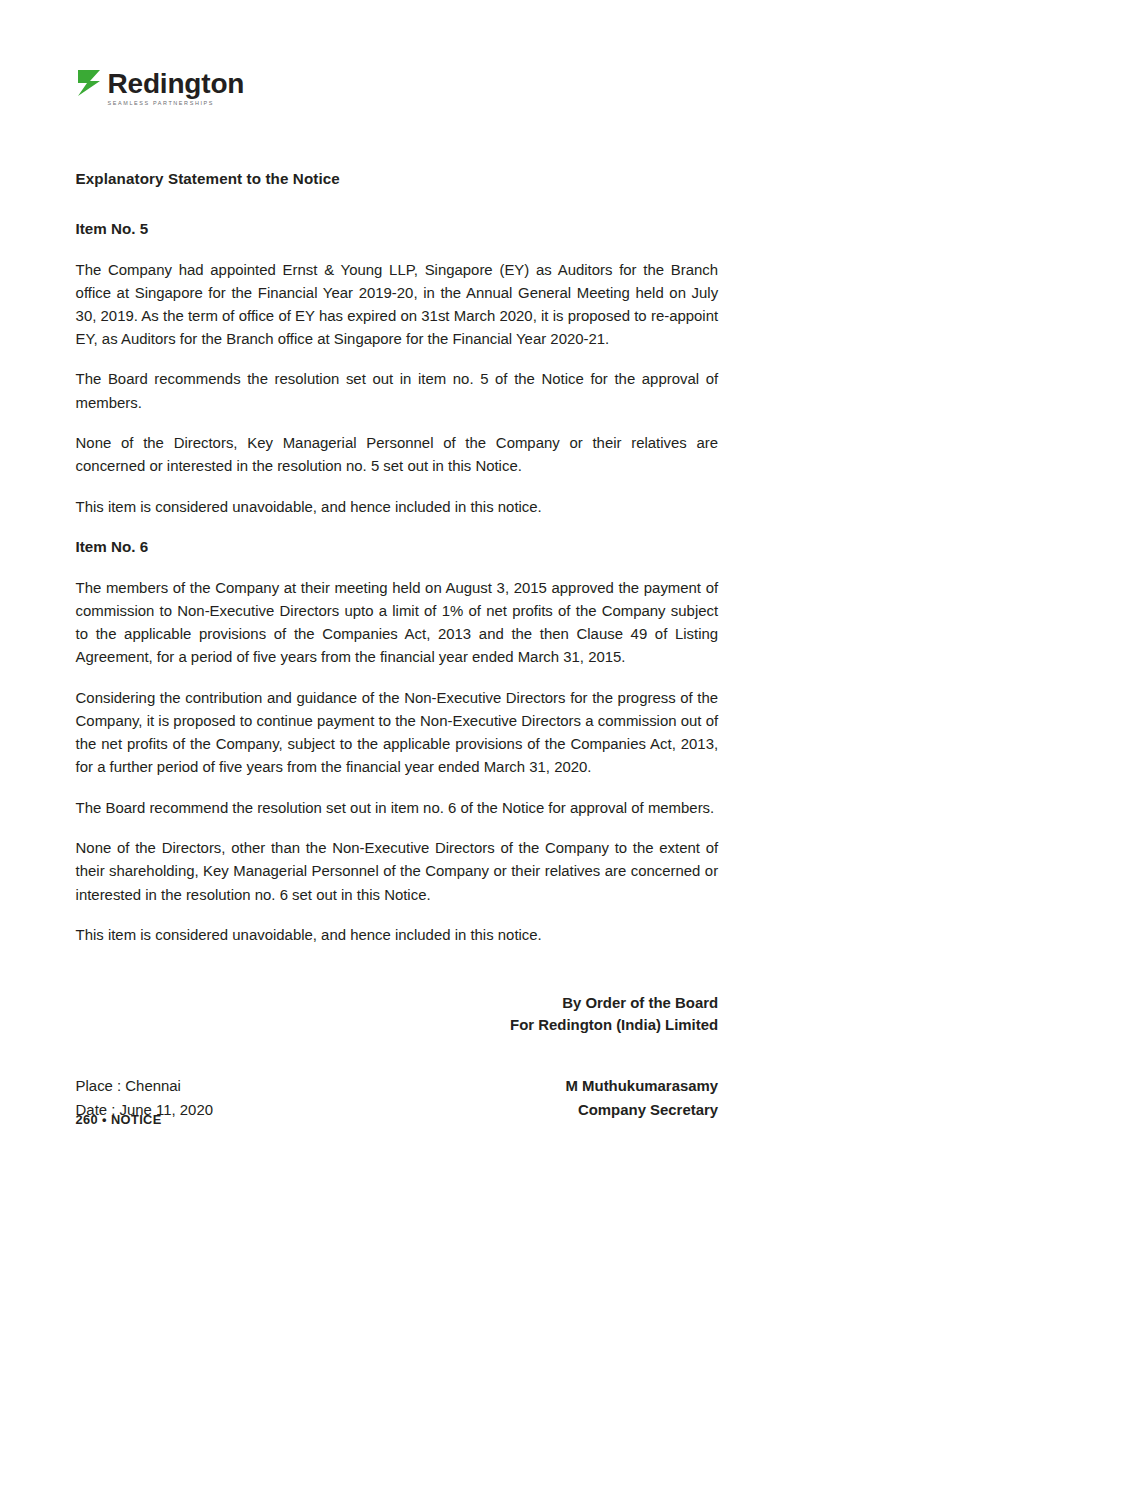Redington SEAMLESS PARTNERSHIPS
Explanatory Statement to the Notice
Item No. 5
The Company had appointed Ernst & Young LLP, Singapore (EY) as Auditors for the Branch office at Singapore for the Financial Year 2019-20, in the Annual General Meeting held on July 30, 2019. As the term of office of EY has expired on 31st March 2020, it is proposed to re-appoint EY, as Auditors for the Branch office at Singapore for the Financial Year 2020-21.
The Board recommends the resolution set out in item no. 5 of the Notice for the approval of members.
None of the Directors, Key Managerial Personnel of the Company or their relatives are concerned or interested in the resolution no. 5 set out in this Notice.
This item is considered unavoidable, and hence included in this notice.
Item No. 6
The members of the Company at their meeting held on August 3, 2015 approved the payment of commission to Non-Executive Directors upto a limit of 1% of net profits of the Company subject to the applicable provisions of the Companies Act, 2013 and the then Clause 49 of Listing Agreement, for a period of five years from the financial year ended March 31, 2015.
Considering the contribution and guidance of the Non-Executive Directors for the progress of the Company, it is proposed to continue payment to the Non-Executive Directors a commission out of the net profits of the Company, subject to the applicable provisions of the Companies Act, 2013, for a further period of five years from the financial year ended March 31, 2020.
The Board recommend the resolution set out in item no. 6 of the Notice for approval of members.
None of the Directors, other than the Non-Executive Directors of the Company to the extent of their shareholding, Key Managerial Personnel of the Company or their relatives are concerned or interested in the resolution no. 6 set out in this Notice.
This item is considered unavoidable, and hence included in this notice.
By Order of the Board
For Redington (India) Limited
Place : Chennai
Date : June 11, 2020
M Muthukumarasamy
Company Secretary
260 • NOTICE